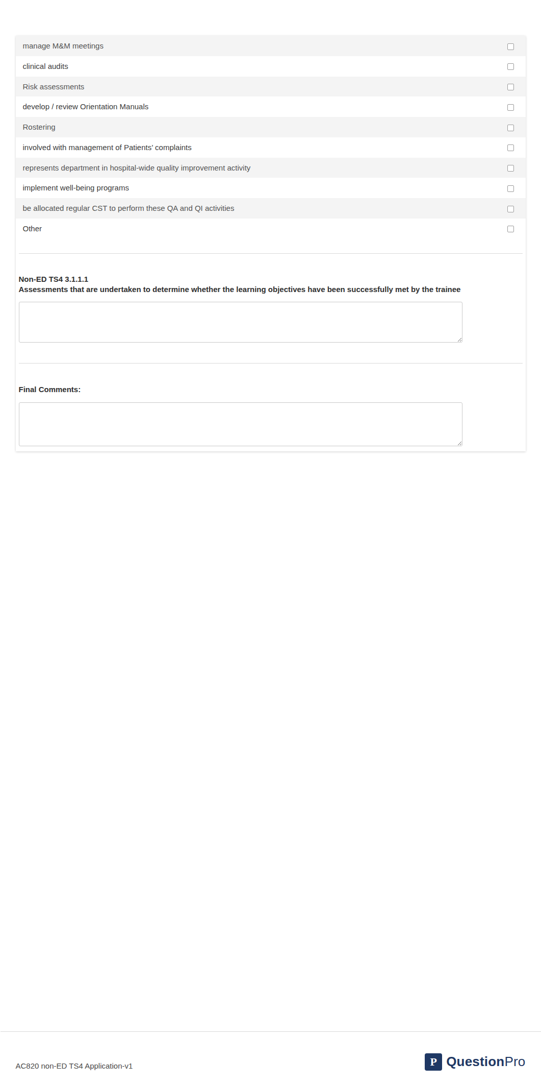| manage M&M meetings | |
| clinical audits | |
| Risk assessments | |
| develop / review Orientation Manuals | |
| Rostering | |
| involved with management of Patients’ complaints | |
| represents department in hospital-wide quality improvement activity | |
| implement well-being programs | |
| be allocated regular CST to perform these QA and QI activities | |
| Other | |
Non-ED TS4 3.1.1.1 Assessments that are undertaken to determine whether the learning objectives have been successfully met by the trainee
Final Comments:
AC820 non-ED TS4 Application-v1
P
Question Pro